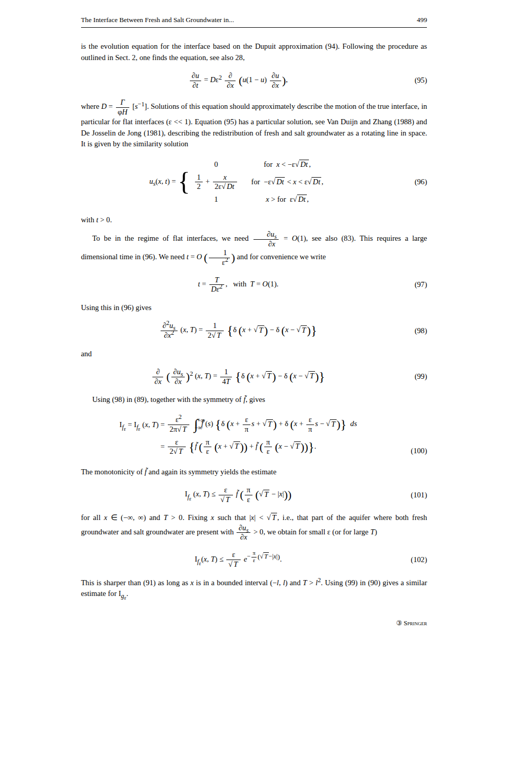The Interface Between Fresh and Salt Groundwater in... 499
is the evolution equation for the interface based on the Dupuit approximation (94). Following the procedure as outlined in Sect. 2, one finds the equation, see also 28,
∂u∂t = Dε2 ∂∂x (u(1 − u) ∂u∂x), (95)
where D = ΓφH [s−1]. Solutions of this equation should approximately describe the motion of the true interface, in particular for flat interfaces (ε << 1). Equation (95) has a particular solution, see Van Duijn and Zhang (1988) and De Josselin de Jong (1981), describing the redistribution of fresh and salt groundwater as a rotating line in space. It is given by the similarity solution
us(x, t) = {
| 0 | for x < −ε √ Dt , |
| 1 2 + x 2ε √ Dt | for −ε √ Dt < x < ε √ Dt , |
| 1 | x > for ε √ Dt , |
(96)
with t > 0.
To be in the regime of flat interfaces, we need ∂us∂x = O(1), see also (83). This requires a large dimensional time in (96). We need t = O (1 ε2) and for convenience we write
t = TDε2, with T = O(1). (97)
Using this in (96) gives
∂2us∂x2 (x, T) = 12√T {δ (x + √T) − δ (x − √T)} (98)
and
∂∂x (∂us∂x)2 (x, T) = 14T {δ (x + √T) − δ (x − √T)} (99)
Using (98) in (89), together with the symmetry of f̃, gives
Ifε = Ifε (x, T) = ε22π√T ∫+∞−∞ f̃ (s) {δ (x + επ s + √T) + δ (x + επ s − √T)} ds = ε 2√T {f̃ (πε (x + √T)) + f̃ (πε (x − √T))}. (100)
The monotonicity of f̃ and again its symmetry yields the estimate
Ifε (x, T) ≤ ε√T f̃ (πε (√T − |x|)) (101)
for all x ∈ (−∞, ∞) and T > 0. Fixing x such that |x| < √T, i.e., that part of the aquifer where both fresh groundwater and salt groundwater are present with ∂us∂x > 0, we obtain for small ε (or for large T)
Ifε(x, T) ≤ ε√T e−πε(√T−|x|). (102)
This is sharper than (91) as long as x is in a bounded interval (−l, l) and T > l2. Using (99) in (90) gives a similar estimate for Igε.
③ Springer